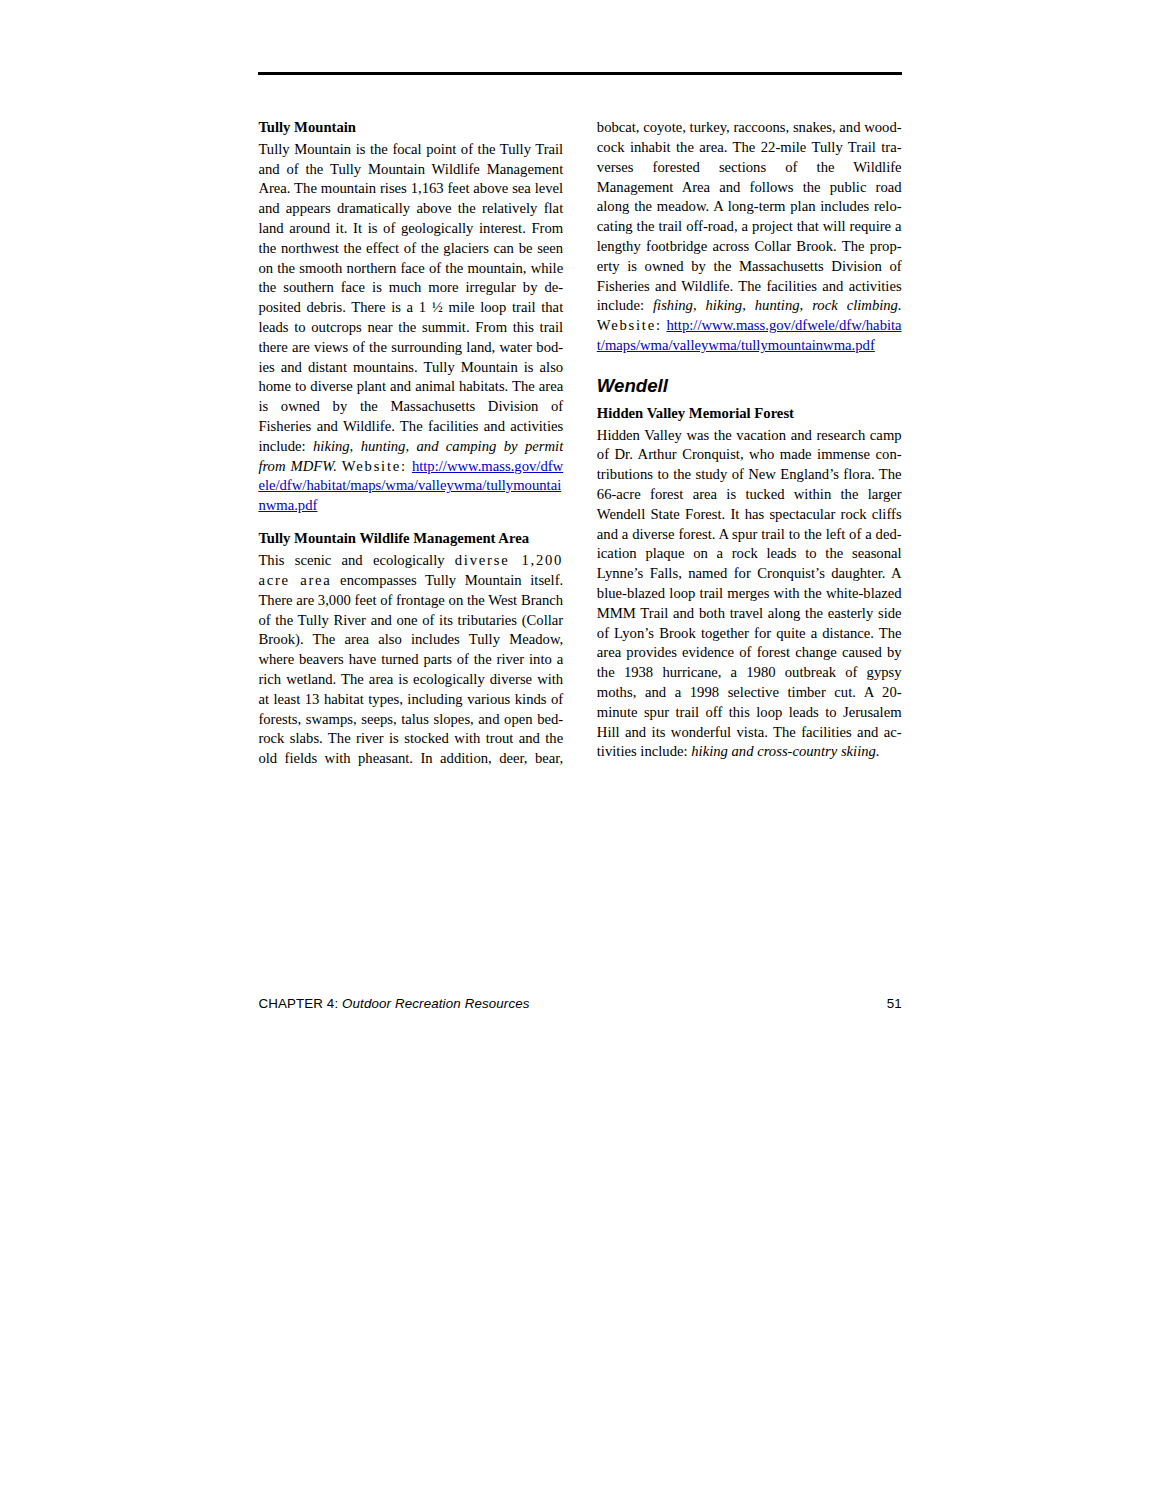Tully Mountain
Tully Mountain is the focal point of the Tully Trail and of the Tully Mountain Wildlife Management Area. The mountain rises 1,163 feet above sea level and appears dramatically above the relatively flat land around it. It is of geologically interest. From the northwest the effect of the glaciers can be seen on the smooth northern face of the mountain, while the southern face is much more irregular by deposited debris. There is a 1 ½ mile loop trail that leads to outcrops near the summit. From this trail there are views of the surrounding land, water bodies and distant mountains. Tully Mountain is also home to diverse plant and animal habitats. The area is owned by the Massachusetts Division of Fisheries and Wildlife. The facilities and activities include: hiking, hunting, and camping by permit from MDFW. Website: http://www.mass.gov/dfwele/dfw/habitat/maps/wma/valleywma/tullymountainwma.pdf
Tully Mountain Wildlife Management Area
This scenic and ecologically diverse 1,200 acre area encompasses Tully Mountain itself. There are 3,000 feet of frontage on the West Branch of the Tully River and one of its tributaries (Collar Brook). The area also includes Tully Meadow, where beavers have turned parts of the river into a rich wetland. The area is ecologically diverse with at least 13 habitat types, including various kinds of forests, swamps, seeps, talus slopes, and open bedrock slabs. The river is stocked with trout and the old fields with pheasant. In addition, deer, bear, bobcat, coyote, turkey, raccoons, snakes, and woodcock inhabit the area. The 22-mile Tully Trail traverses forested sections of the Wildlife Management Area and follows the public road along the meadow. A long-term plan includes relocating the trail off-road, a project that will require a lengthy footbridge across Collar Brook. The property is owned by the Massachusetts Division of Fisheries and Wildlife. The facilities and activities include: fishing, hiking, hunting, rock climbing. Website: http://www.mass.gov/dfwele/dfw/habitat/maps/wma/valleywma/tullymountainwma.pdf
Wendell
Hidden Valley Memorial Forest
Hidden Valley was the vacation and research camp of Dr. Arthur Cronquist, who made immense contributions to the study of New England’s flora. The 66-acre forest area is tucked within the larger Wendell State Forest. It has spectacular rock cliffs and a diverse forest. A spur trail to the left of a dedication plaque on a rock leads to the seasonal Lynne’s Falls, named for Cronquist’s daughter. A blue-blazed loop trail merges with the white-blazed MMM Trail and both travel along the easterly side of Lyon’s Brook together for quite a distance. The area provides evidence of forest change caused by the 1938 hurricane, a 1980 outbreak of gypsy moths, and a 1998 selective timber cut. A 20-minute spur trail off this loop leads to Jerusalem Hill and its wonderful vista. The facilities and activities include: hiking and cross-country skiing.
CHAPTER 4: Outdoor Recreation Resources
51